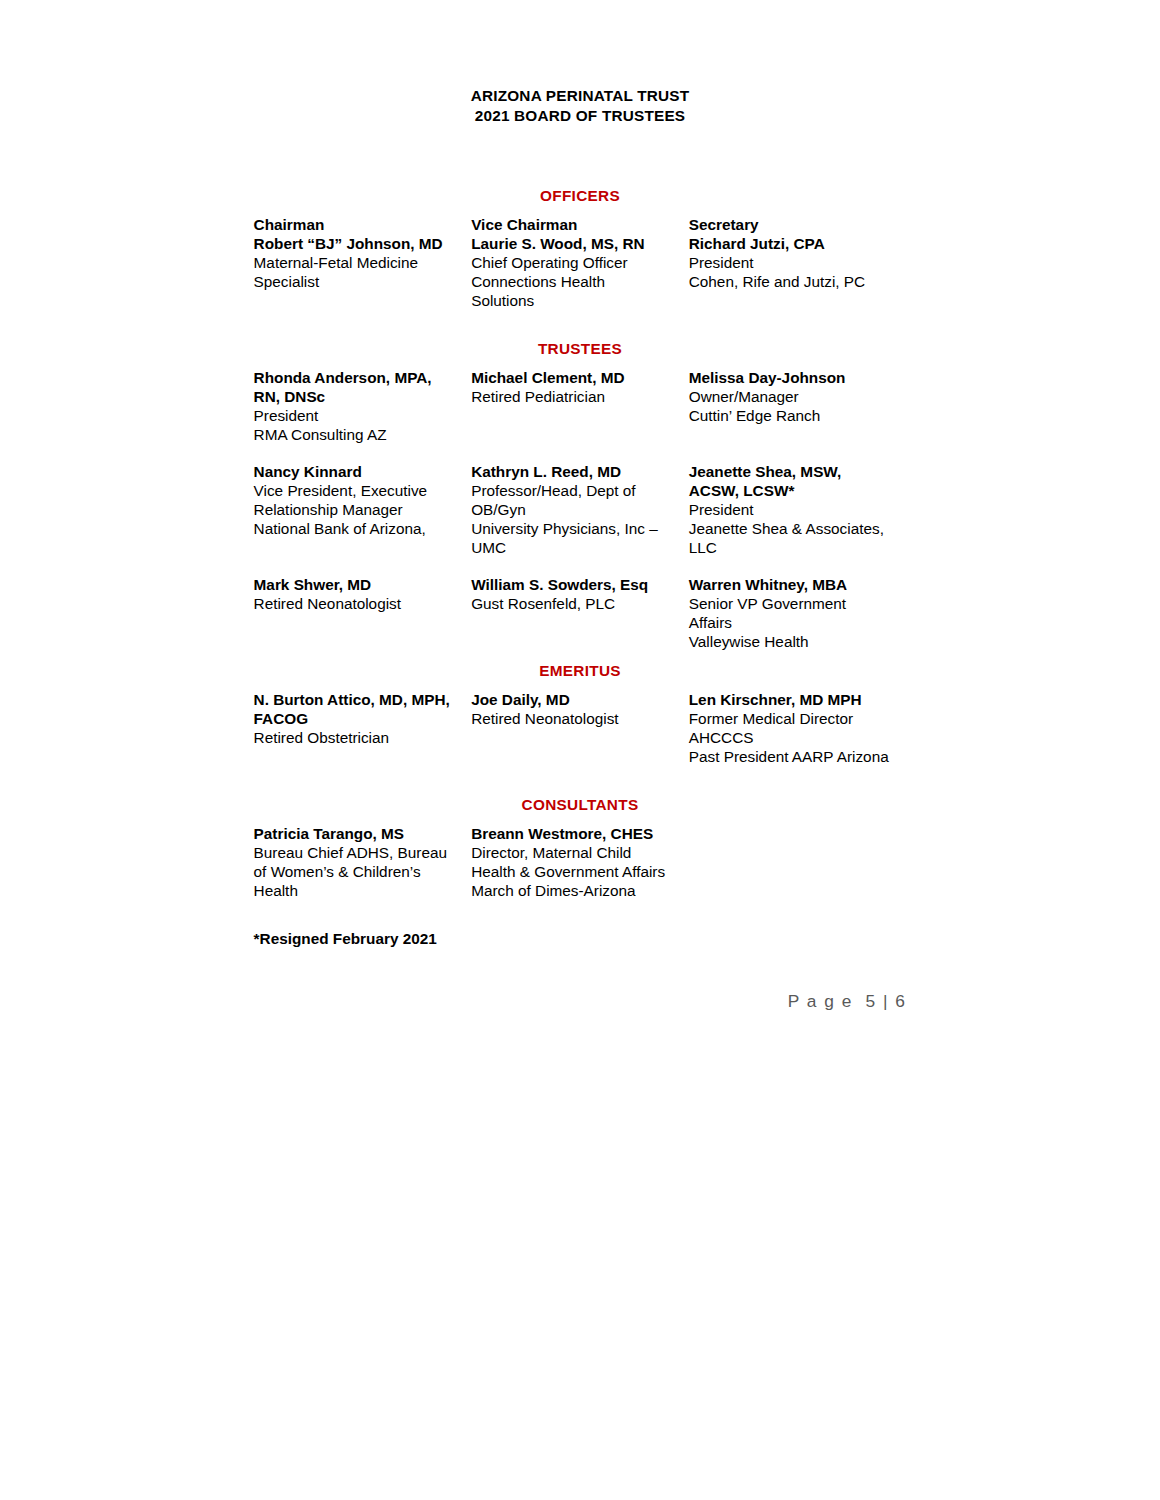ARIZONA PERINATAL TRUST
2021 BOARD OF TRUSTEES
OFFICERS
| Chairman Robert “BJ” Johnson, MD Maternal-Fetal Medicine Specialist | Vice Chairman Laurie S. Wood, MS, RN Chief Operating Officer Connections Health Solutions | Secretary Richard Jutzi, CPA President Cohen, Rife and Jutzi, PC |
TRUSTEES
| Rhonda Anderson, MPA, RN, DNSc President RMA Consulting AZ | Michael Clement, MD Retired Pediatrician | Melissa Day-Johnson Owner/Manager Cuttin’ Edge Ranch |
| Nancy Kinnard Vice President, Executive Relationship Manager National Bank of Arizona, | Kathryn L. Reed, MD Professor/Head, Dept of OB/Gyn University Physicians, Inc – UMC | Jeanette Shea, MSW, ACSW, LCSW* President Jeanette Shea & Associates, LLC |
| Mark Shwer, MD Retired Neonatologist | William S. Sowders, Esq Gust Rosenfeld, PLC | Warren Whitney, MBA Senior VP Government Affairs Valleywise Health |
EMERITUS
| N. Burton Attico, MD, MPH, FACOG Retired Obstetrician | Joe Daily, MD Retired Neonatologist | Len Kirschner, MD MPH Former Medical Director AHCCCS Past President AARP Arizona |
CONSULTANTS
| Patricia Tarango, MS Bureau Chief ADHS, Bureau of Women’s & Children’s Health | Breann Westmore, CHES Director, Maternal Child Health & Government Affairs March of Dimes-Arizona | |
*Resigned February 2021
P a g e 5 | 6